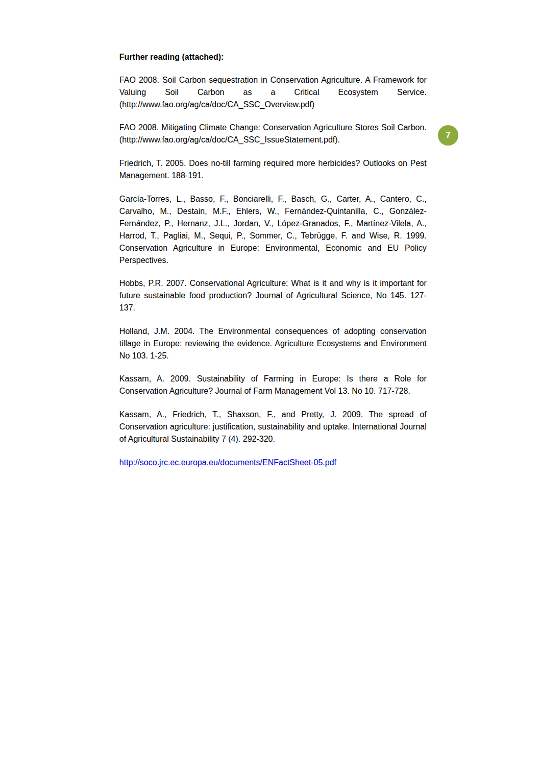7
Further reading (attached):
FAO 2008. Soil Carbon sequestration in Conservation Agriculture. A Framework for Valuing Soil Carbon as a Critical Ecosystem Service. (http://www.fao.org/ag/ca/doc/CA_SSC_Overview.pdf)
FAO 2008. Mitigating Climate Change: Conservation Agriculture Stores Soil Carbon. (http://www.fao.org/ag/ca/doc/CA_SSC_IssueStatement.pdf).
Friedrich, T. 2005. Does no-till farming required more herbicides? Outlooks on Pest Management. 188-191.
García-Torres, L., Basso, F., Bonciarelli, F., Basch, G., Carter, A., Cantero, C., Carvalho, M., Destain, M.F., Ehlers, W., Fernández-Quintanilla, C., González-Fernández, P., Hernanz, J.L., Jordan, V., López-Granados, F., Martínez-Vilela, A., Harrod, T., Pagliai, M., Sequi, P., Sommer, C., Tebrügge, F. and Wise, R. 1999. Conservation Agriculture in Europe: Environmental, Economic and EU Policy Perspectives.
Hobbs, P.R. 2007. Conservational Agriculture: What is it and why is it important for future sustainable food production? Journal of Agricultural Science, No 145. 127-137.
Holland, J.M. 2004. The Environmental consequences of adopting conservation tillage in Europe: reviewing the evidence. Agriculture Ecosystems and Environment No 103. 1-25.
Kassam, A. 2009. Sustainability of Farming in Europe: Is there a Role for Conservation Agriculture? Journal of Farm Management Vol 13. No 10. 717-728.
Kassam, A., Friedrich, T., Shaxson, F., and Pretty, J. 2009. The spread of Conservation agriculture: justification, sustainability and uptake. International Journal of Agricultural Sustainability 7 (4). 292-320.
http://soco.jrc.ec.europa.eu/documents/ENFactSheet-05.pdf